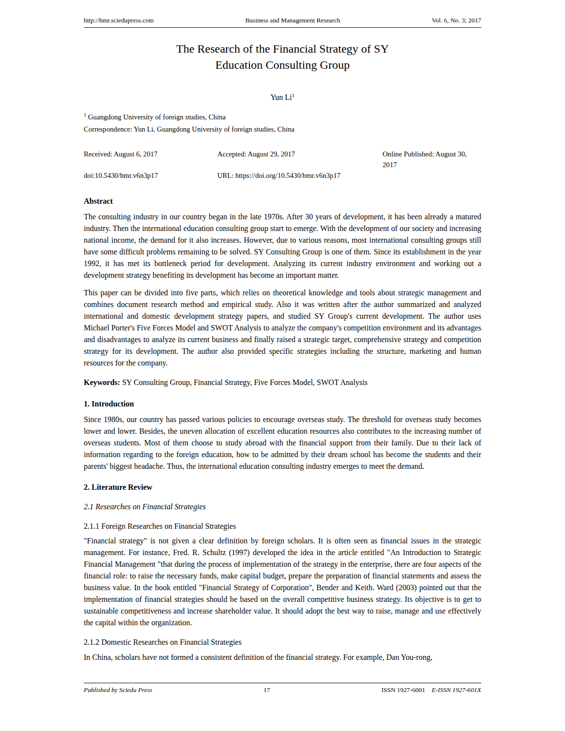http://bmr.sciedupress.com Business and Management Research Vol. 6, No. 3; 2017
The Research of the Financial Strategy of SY
Education Consulting Group
Yun Li1
1 Guangdong University of foreign studies, China
Correspondence: Yun Li, Guangdong University of foreign studies, China
Received: August 6, 2017 Accepted: August 29, 2017 Online Published: August 30, 2017
doi:10.5430/bmr.v6n3p17 URL: https://doi.org/10.5430/bmr.v6n3p17
Abstract
The consulting industry in our country began in the late 1970s. After 30 years of development, it has been already a matured industry. Then the international education consulting group start to emerge. With the development of our society and increasing national income, the demand for it also increases. However, due to various reasons, most international consulting groups still have some difficult problems remaining to be solved. SY Consulting Group is one of them. Since its establishment in the year 1992, it has met its bottleneck period for development. Analyzing its current industry environment and working out a development strategy benefiting its development has become an important matter.
This paper can be divided into five parts, which relies on theoretical knowledge and tools about strategic management and combines document research method and empirical study. Also it was written after the author summarized and analyzed international and domestic development strategy papers, and studied SY Group's current development. The author uses Michael Porter's Five Forces Model and SWOT Analysis to analyze the company's competition environment and its advantages and disadvantages to analyze its current business and finally raised a strategic target, comprehensive strategy and competition strategy for its development. The author also provided specific strategies including the structure, marketing and human resources for the company.
Keywords: SY Consulting Group, Financial Strategy, Five Forces Model, SWOT Analysis
1. Introduction
Since 1980s, our country has passed various policies to encourage overseas study. The threshold for overseas study becomes lower and lower. Besides, the uneven allocation of excellent education resources also contributes to the increasing number of overseas students. Most of them choose to study abroad with the financial support from their family. Due to their lack of information regarding to the foreign education, how to be admitted by their dream school has become the students and their parents' biggest headache. Thus, the international education consulting industry emerges to meet the demand.
2. Literature Review
2.1 Researches on Financial Strategies
2.1.1 Foreign Researches on Financial Strategies
"Financial strategy" is not given a clear definition by foreign scholars. It is often seen as financial issues in the strategic management. For instance, Fred. R. Schultz (1997) developed the idea in the article entitled "An Introduction to Strategic Financial Management "that during the process of implementation of the strategy in the enterprise, there are four aspects of the financial role: to raise the necessary funds, make capital budget, prepare the preparation of financial statements and assess the business value. In the book entitled "Financial Strategy of Corporation", Bender and Keith. Ward (2003) pointed out that the implementation of financial strategies should be based on the overall competitive business strategy. Its objective is to get to sustainable competitiveness and increase shareholder value. It should adopt the best way to raise, manage and use effectively the capital within the organization.
2.1.2 Domestic Researches on Financial Strategies
In China, scholars have not formed a consistent definition of the financial strategy. For example, Dan You-rong,
Published by Sciedu Press 17 ISSN 1927-6001 E-ISSN 1927-601X